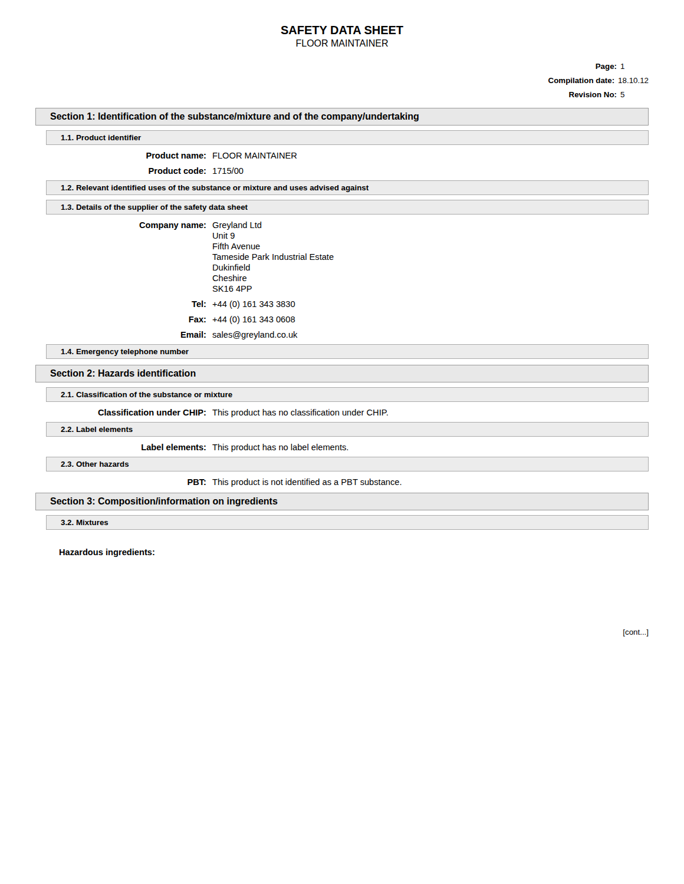SAFETY DATA SHEET
FLOOR MAINTAINER
Page: 1
Compilation date: 18.10.12
Revision No: 5
Section 1: Identification of the substance/mixture and of the company/undertaking
1.1. Product identifier
Product name:
FLOOR MAINTAINER
Product code:
1715/00
1.2. Relevant identified uses of the substance or mixture and uses advised against
1.3. Details of the supplier of the safety data sheet
Company name:
Greyland Ltd
Unit 9
Fifth Avenue
Tameside Park Industrial Estate
Dukinfield
Cheshire
SK16 4PP
Tel:
+44 (0) 161 343 3830
Fax:
+44 (0) 161 343 0608
Email:
sales@greyland.co.uk
1.4. Emergency telephone number
Section 2: Hazards identification
2.1. Classification of the substance or mixture
Classification under CHIP:
This product has no classification under CHIP.
2.2. Label elements
Label elements:
This product has no label elements.
2.3. Other hazards
PBT:
This product is not identified as a PBT substance.
Section 3: Composition/information on ingredients
3.2. Mixtures
Hazardous ingredients:
[cont...]